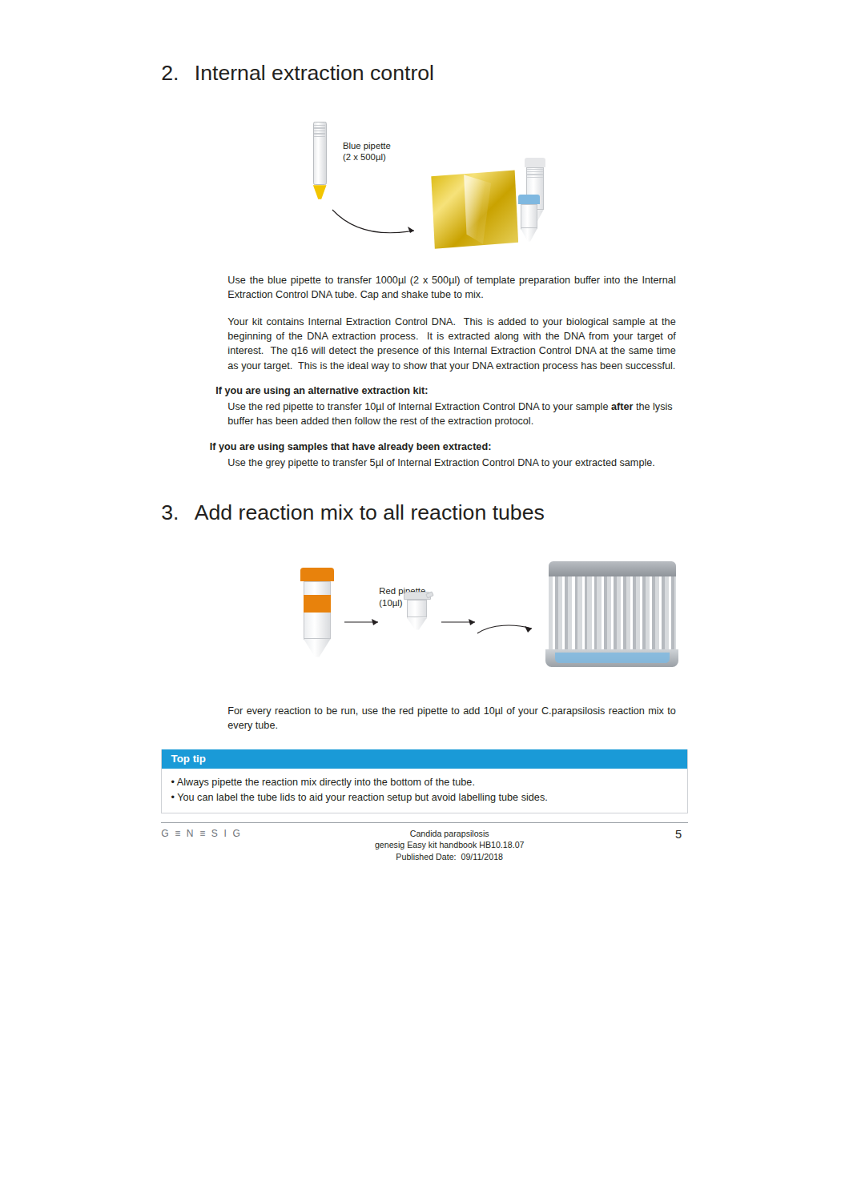2. Internal extraction control
Blue pipette
(2 x 500µl)
Use the blue pipette to transfer 1000µl (2 x 500µl) of template preparation buffer into the Internal Extraction Control DNA tube. Cap and shake tube to mix.
Your kit contains Internal Extraction Control DNA. This is added to your biological sample at the beginning of the DNA extraction process. It is extracted along with the DNA from your target of interest. The q16 will detect the presence of this Internal Extraction Control DNA at the same time as your target. This is the ideal way to show that your DNA extraction process has been successful.
If you are using an alternative extraction kit:
Use the red pipette to transfer 10µl of Internal Extraction Control DNA to your sample after the lysis buffer has been added then follow the rest of the extraction protocol.
If you are using samples that have already been extracted:
Use the grey pipette to transfer 5µl of Internal Extraction Control DNA to your extracted sample.
3. Add reaction mix to all reaction tubes
Red pipette
(10µl)
For every reaction to be run, use the red pipette to add 10µl of your C.parapsilosis reaction mix to every tube.
Top tip
• Always pipette the reaction mix directly into the bottom of the tube.
• You can label the tube lids to aid your reaction setup but avoid labelling tube sides.
G ≡ N ≡ S I G
Candida parapsilosis
genesig Easy kit handbook HB10.18.07
Published Date: 09/11/2018
5